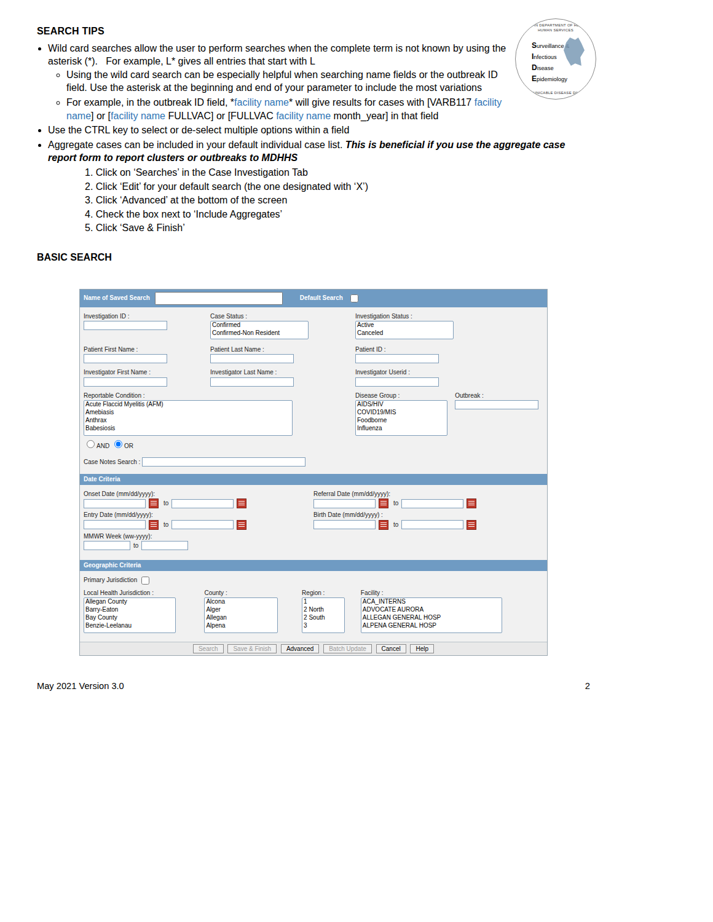MICHIGAN DEPARTMENT OF HEALTH & HUMAN SERVICES
Surveillance &
Infectious
Disease
Epidemiology
COMMUNICABLE DISEASE DIVISION
SEARCH TIPS
Wild card searches allow the user to perform searches when the complete term is not known by using the asterisk (*). For example, L* gives all entries that start with L
Using the wild card search can be especially helpful when searching name fields or the outbreak ID field. Use the asterisk at the beginning and end of your parameter to include the most variations
For example, in the outbreak ID field, *facility name* will give results for cases with [VARB117 facility name] or [facility name FULLVAC] or [FULLVAC facility name month_year] in that field
Use the CTRL key to select or de-select multiple options within a field
Aggregate cases can be included in your default individual case list. This is beneficial if you use the aggregate case report form to report clusters or outbreaks to MDHHS
1. Click on ‘Searches’ in the Case Investigation Tab
2. Click ‘Edit’ for your default search (the one designated with ‘X’)
3. Click ‘Advanced’ at the bottom of the screen
4. Check the box next to ‘Include Aggregates’
5. Click ‘Save & Finish’
BASIC SEARCH
Name of Saved Search Default Search
| Investigation ID : | Case Status : Confirmed Confirmed-Non Resident | Investigation Status : Active Canceled |
| Patient First Name : | Patient Last Name : | Patient ID : |
| Investigator First Name : | Investigator Last Name : | Investigator Userid : |
| Reportable Condition : Acute Flaccid Myelitis (AFM) Amebiasis Anthrax Babesiosis AND OR | / Disease Group : AIDS/HIV COVID19/MIS Foodborne Influenza / Outbreak : / |
| Case Notes Search : |
Date Criteria
| Onset Date (mm/dd/yyyy): to Entry Date (mm/dd/yyyy): to MMWR Week (ww-yyyy): to | Referral Date (mm/dd/yyyy): to Birth Date (mm/dd/yyyy) : to |
Geographic Criteria
Primary Jurisdiction
| Local Health Jurisdiction : Allegan County Barry-Eaton Bay County Benzie-Leelanau | County : Alcona Alger Allegan Alpena | Region : 1 2 North 2 South 3 | Facility : ACA_INTERNS ADVOCATE AURORA ALLEGAN GENERAL HOSP ALPENA GENERAL HOSP |
Search Save & Finish Advanced Batch Update Cancel Help
May 2021 Version 3.0 2